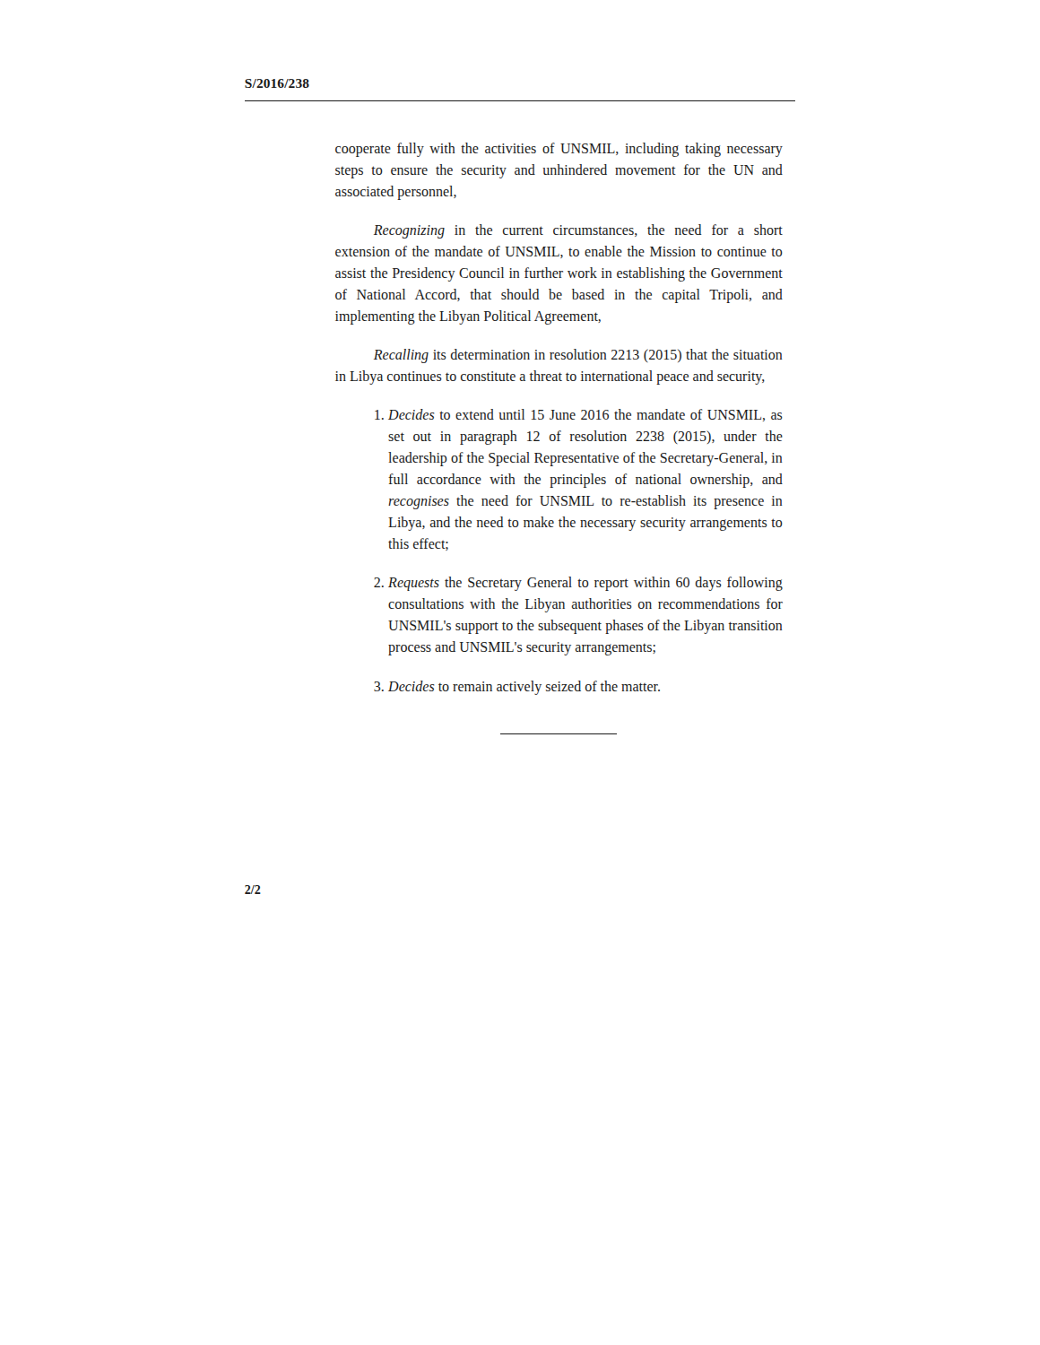S/2016/238
cooperate fully with the activities of UNSMIL, including taking necessary steps to ensure the security and unhindered movement for the UN and associated personnel,
Recognizing in the current circumstances, the need for a short extension of the mandate of UNSMIL, to enable the Mission to continue to assist the Presidency Council in further work in establishing the Government of National Accord, that should be based in the capital Tripoli, and implementing the Libyan Political Agreement,
Recalling its determination in resolution 2213 (2015) that the situation in Libya continues to constitute a threat to international peace and security,
1.
Decides to extend until 15 June 2016 the mandate of UNSMIL, as set out in paragraph 12 of resolution 2238 (2015), under the leadership of the Special Representative of the Secretary-General, in full accordance with the principles of national ownership, and recognises the need for UNSMIL to re-establish its presence in Libya, and the need to make the necessary security arrangements to this effect;
2.
Requests the Secretary General to report within 60 days following consultations with the Libyan authorities on recommendations for UNSMIL's support to the subsequent phases of the Libyan transition process and UNSMIL's security arrangements;
3.
Decides to remain actively seized of the matter.
2/2